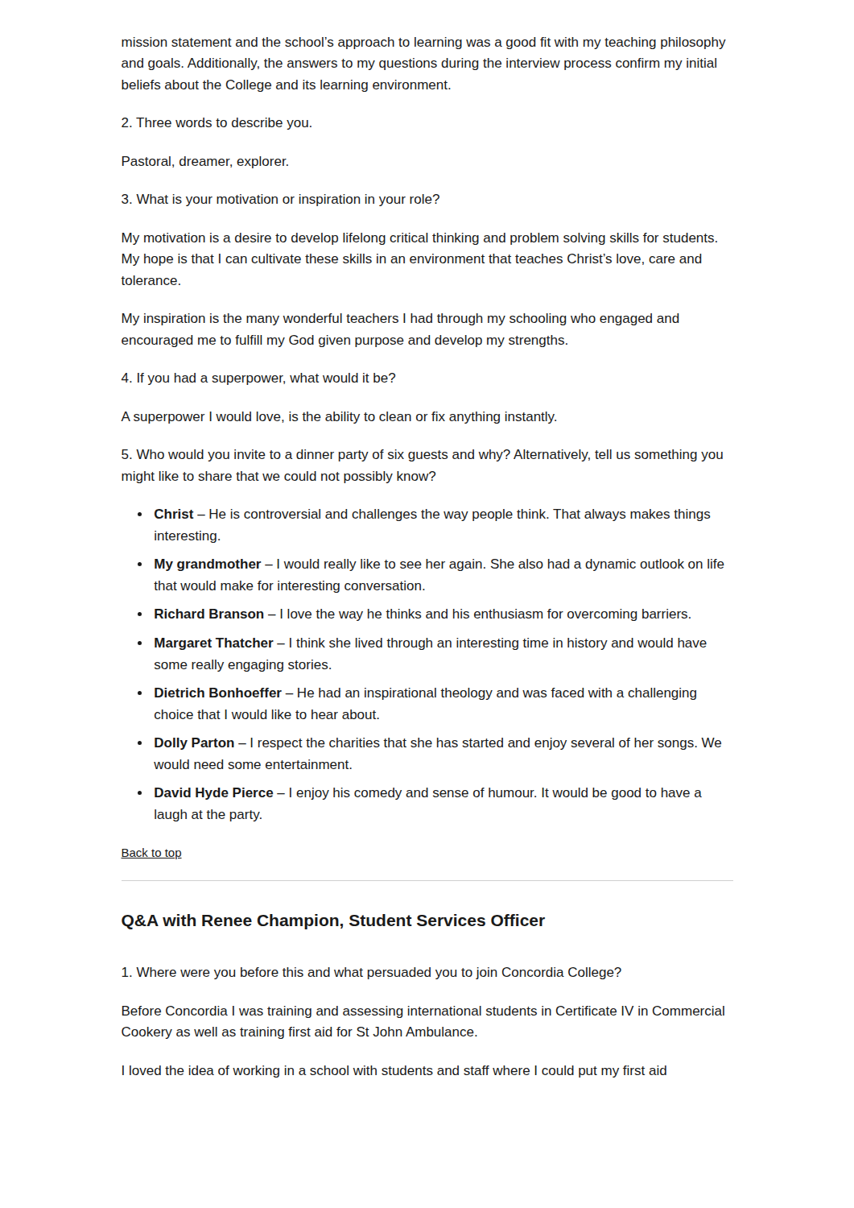mission statement and the school’s approach to learning was a good fit with my teaching philosophy and goals. Additionally, the answers to my questions during the interview process confirm my initial beliefs about the College and its learning environment.
2. Three words to describe you.
Pastoral, dreamer, explorer.
3. What is your motivation or inspiration in your role?
My motivation is a desire to develop lifelong critical thinking and problem solving skills for students. My hope is that I can cultivate these skills in an environment that teaches Christ’s love, care and tolerance.
My inspiration is the many wonderful teachers I had through my schooling who engaged and encouraged me to fulfill my God given purpose and develop my strengths.
4. If you had a superpower, what would it be?
A superpower I would love, is the ability to clean or fix anything instantly.
5. Who would you invite to a dinner party of six guests and why? Alternatively, tell us something you might like to share that we could not possibly know?
Christ – He is controversial and challenges the way people think. That always makes things interesting.
My grandmother – I would really like to see her again. She also had a dynamic outlook on life that would make for interesting conversation.
Richard Branson – I love the way he thinks and his enthusiasm for overcoming barriers.
Margaret Thatcher – I think she lived through an interesting time in history and would have some really engaging stories.
Dietrich Bonhoeffer – He had an inspirational theology and was faced with a challenging choice that I would like to hear about.
Dolly Parton – I respect the charities that she has started and enjoy several of her songs. We would need some entertainment.
David Hyde Pierce – I enjoy his comedy and sense of humour. It would be good to have a laugh at the party.
Back to top
Q&A with Renee Champion, Student Services Officer
1. Where were you before this and what persuaded you to join Concordia College?
Before Concordia I was training and assessing international students in Certificate IV in Commercial Cookery as well as training first aid for St John Ambulance.
I loved the idea of working in a school with students and staff where I could put my first aid